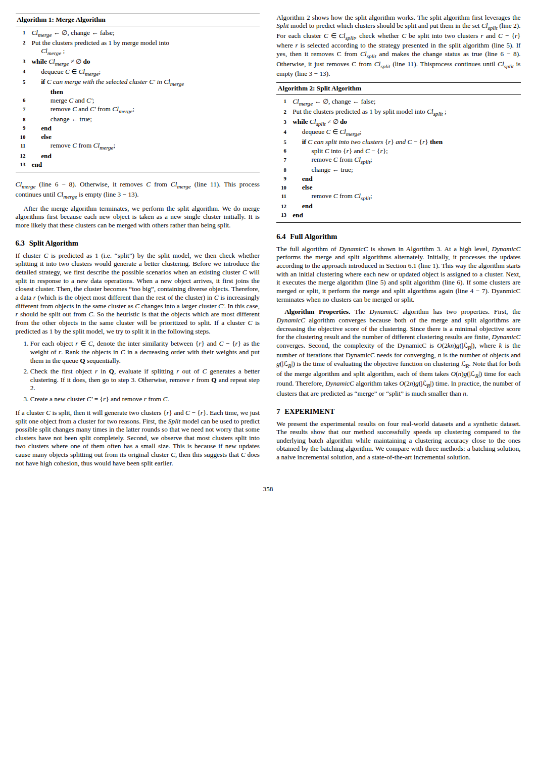Algorithm 1: Merge Algorithm
Clmerge ← ∅, change ← false;
Put the clusters predicted as 1 by merge model into
Clmerge ;
while Clmerge ≠ ∅ do
dequeue C ∈ Clmerge;
if C can merge with the selected cluster C′ in Clmerge
then
merge C and C′;
remove C and C′ from Clmerge;
change ← true;
end
else
remove C from Clmerge;
end
end
Clmerge (line 6 − 8). Otherwise, it removes C from Clmerge (line 11). This process continues until Clmerge is empty (line 3 − 13).
After the merge algorithm terminates, we perform the split algorithm. We do merge algorithms first because each new object is taken as a new single cluster initially. It is more likely that these clusters can be merged with others rather than being split.
6.3 Split Algorithm
If cluster C is predicted as 1 (i.e. “split”) by the split model, we then check whether splitting it into two clusters would generate a better clustering. Before we introduce the detailed strategy, we first describe the possible scenarios when an existing cluster C will split in response to a new data operations. When a new object arrives, it first joins the closest cluster. Then, the cluster becomes “too big”, containing diverse objects. Therefore, a data r (which is the object most different than the rest of the cluster) in C is increasingly different from objects in the same cluster as C changes into a larger cluster C′. In this case, r should be split out from C. So the heuristic is that the objects which are most different from the other objects in the same cluster will be prioritized to split. If a cluster C is predicted as 1 by the split model, we try to split it in the following steps.
For each object r ∈ C, denote the inter similarity between {r} and C − {r} as the weight of r. Rank the objects in C in a decreasing order with their weights and put them in the queue Q sequentially.
Check the first object r in Q, evaluate if splitting r out of C generates a better clustering. If it does, then go to step 3. Otherwise, remove r from Q and repeat step 2.
Create a new cluster C′ = {r} and remove r from C.
If a cluster C is split, then it will generate two clusters {r} and C − {r}. Each time, we just split one object from a cluster for two reasons. First, the Split model can be used to predict possible split changes many times in the latter rounds so that we need not worry that some clusters have not been split completely. Second, we observe that most clusters split into two clusters where one of them often has a small size. This is because if new updates cause many objects splitting out from its original cluster C, then this suggests that C does not have high cohesion, thus would have been split earlier.
Algorithm 2 shows how the split algorithm works. The split algorithm first leverages the Split model to predict which clusters should be split and put them in the set Clsplit (line 2). For each cluster C ∈ Clsplit, check whether C be split into two clusters r and C − {r} where r is selected according to the strategy presented in the split algorithm (line 5). If yes, then it removes C from Clsplit and makes the change status as true (line 6 − 8). Otherwise, it just removes C from Clsplit (line 11). Thisprocess continues until Clsplit is empty (line 3 − 13).
Algorithm 2: Split Algorithm
Clmerge ← ∅, change ← false;
Put the clusters predicted as 1 by split model into Clsplit ;
while Clsplit ≠ ∅ do
dequeue C ∈ Clmerge;
if C can split into two clusters {r} and C − {r} then
split C into {r} and C − {r};
remove C from Clsplit;
change ← true;
end
else
remove C from Clsplit;
end
end
6.4 Full Algorithm
The full algorithm of DynamicC is shown in Algorithm 3. At a high level, DynamicC performs the merge and split algorithms alternately. Initially, it processes the updates according to the approach introduced in Section 6.1 (line 1). This way the algorithm starts with an initial clustering where each new or updated object is assigned to a cluster. Next, it executes the merge algorithm (line 5) and split algorithm (line 6). If some clusters are merged or split, it perform the merge and split algorithms again (line 4 − 7). DyanmicC terminates when no clusters can be merged or split.
Algorithm Properties. The DynamicC algorithm has two properties. First, the DynamicC algorithm converges because both of the merge and split algorithms are decreasing the objective score of the clustering. Since there is a minimal objective score for the clustering result and the number of different clustering results are finite, DynamicC converges. Second, the complexity of the DynamicC is O(2kn)g(|ℒR|), where k is the number of iterations that DynamicC needs for converging, n is the number of objects and g(|ℒR|) is the time of evaluating the objective function on clustering ℒR. Note that for both of the merge algorithm and split algorithm, each of them takes O(n)g(|ℒR|) time for each round. Therefore, DynamicC algorithm takes O(2n)g(|ℒR|) time. In practice, the number of clusters that are predicted as “merge” or “split” is much smaller than n.
7 EXPERIMENT
We present the experimental results on four real-world datasets and a synthetic dataset. The results show that our method successfully speeds up clustering compared to the underlying batch algorithm while maintaining a clustering accuracy close to the ones obtained by the batching algorithm. We compare with three methods: a batching solution, a naive incremental solution, and a state-of-the-art incremental solution.
358